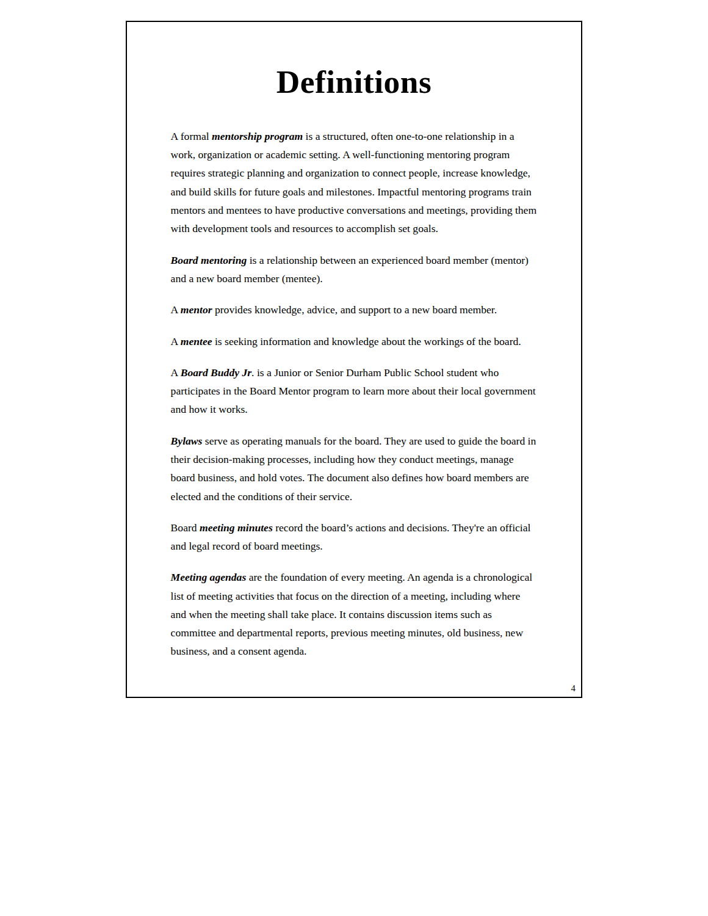Definitions
A formal mentorship program is a structured, often one-to-one relationship in a work, organization or academic setting. A well-functioning mentoring program requires strategic planning and organization to connect people, increase knowledge, and build skills for future goals and milestones. Impactful mentoring programs train mentors and mentees to have productive conversations and meetings, providing them with development tools and resources to accomplish set goals.
Board mentoring is a relationship between an experienced board member (mentor) and a new board member (mentee).
A mentor provides knowledge, advice, and support to a new board member.
A mentee is seeking information and knowledge about the workings of the board.
A Board Buddy Jr. is a Junior or Senior Durham Public School student who participates in the Board Mentor program to learn more about their local government and how it works.
Bylaws serve as operating manuals for the board. They are used to guide the board in their decision-making processes, including how they conduct meetings, manage board business, and hold votes. The document also defines how board members are elected and the conditions of their service.
Board meeting minutes record the board’s actions and decisions. They're an official and legal record of board meetings.
Meeting agendas are the foundation of every meeting. An agenda is a chronological list of meeting activities that focus on the direction of a meeting, including where and when the meeting shall take place. It contains discussion items such as committee and departmental reports, previous meeting minutes, old business, new business, and a consent agenda.
4